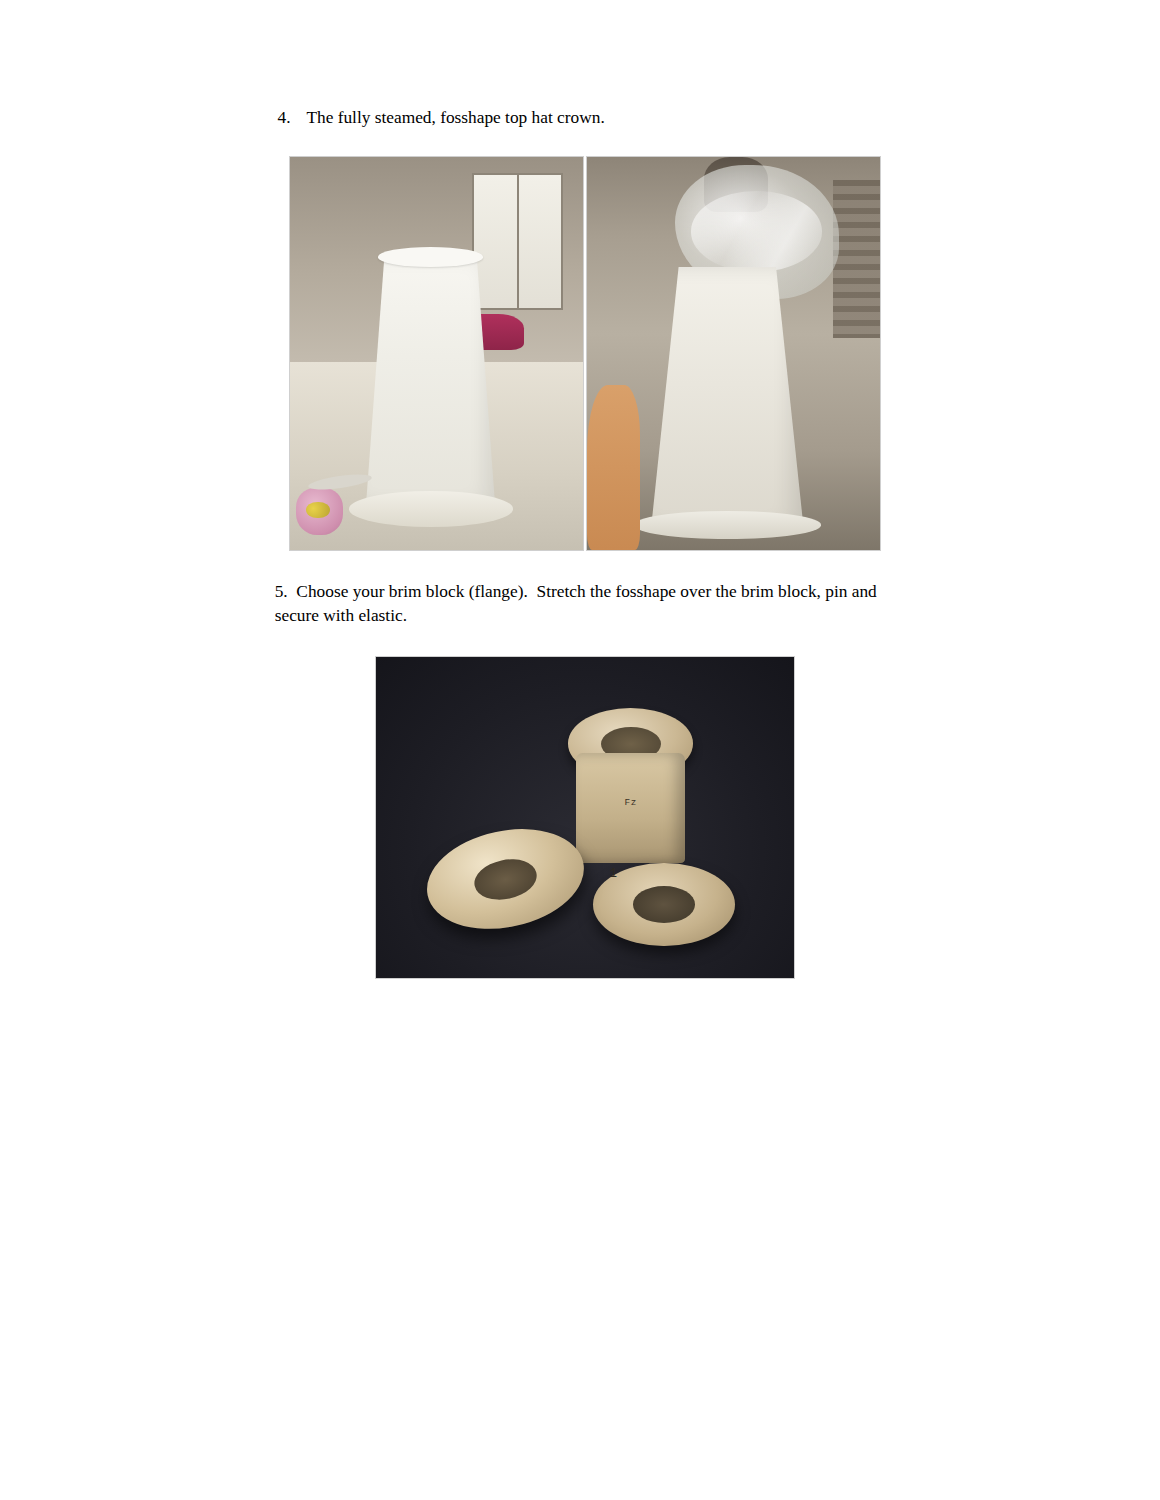4. The fully steamed, fosshape top hat crown.
5. Choose your brim block (flange). Stretch the fosshape over the brim block, pin and secure with elastic.
Fz
1